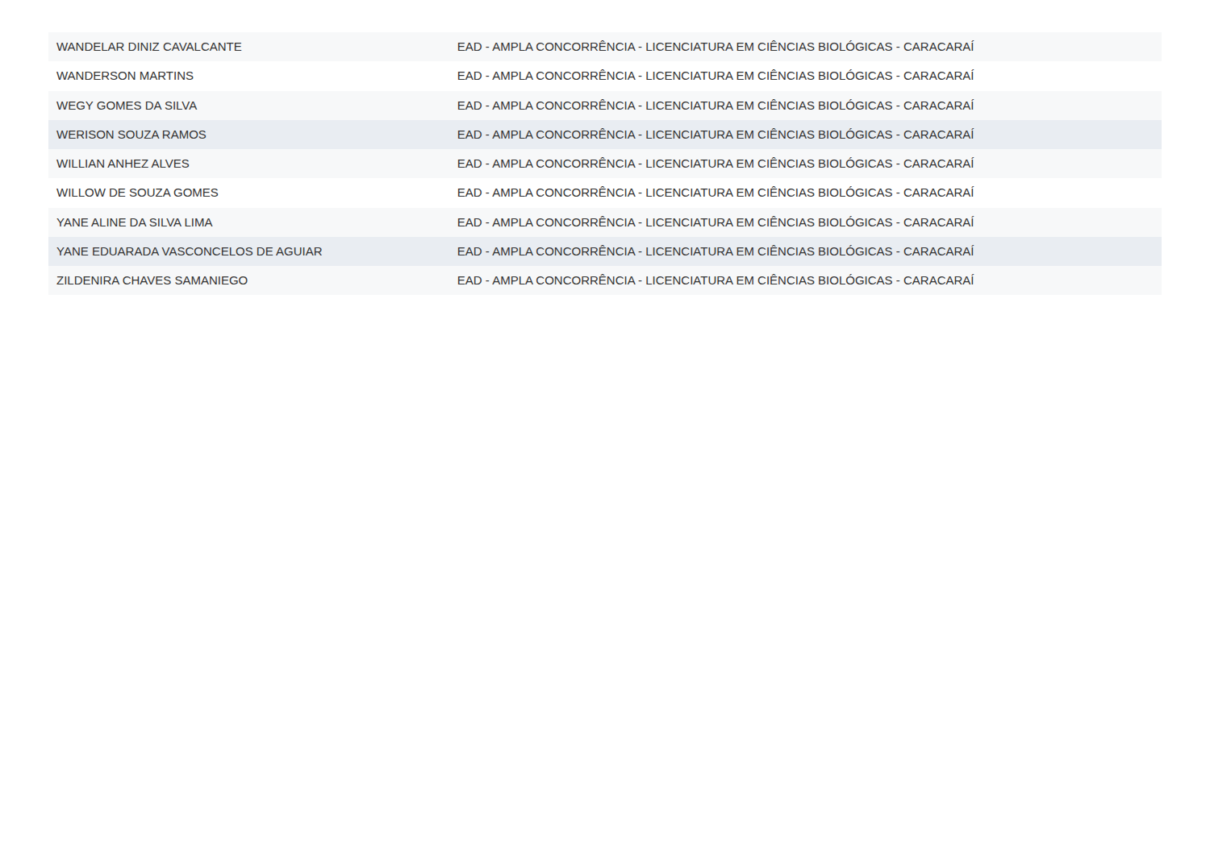| WANDELAR DINIZ CAVALCANTE | EAD - AMPLA CONCORRÊNCIA - LICENCIATURA EM CIÊNCIAS BIOLÓGICAS - CARACARAÍ |
| WANDERSON MARTINS | EAD - AMPLA CONCORRÊNCIA - LICENCIATURA EM CIÊNCIAS BIOLÓGICAS - CARACARAÍ |
| WEGY GOMES DA SILVA | EAD - AMPLA CONCORRÊNCIA - LICENCIATURA EM CIÊNCIAS BIOLÓGICAS - CARACARAÍ |
| WERISON SOUZA RAMOS | EAD - AMPLA CONCORRÊNCIA - LICENCIATURA EM CIÊNCIAS BIOLÓGICAS - CARACARAÍ |
| WILLIAN ANHEZ ALVES | EAD - AMPLA CONCORRÊNCIA - LICENCIATURA EM CIÊNCIAS BIOLÓGICAS - CARACARAÍ |
| WILLOW DE SOUZA GOMES | EAD - AMPLA CONCORRÊNCIA - LICENCIATURA EM CIÊNCIAS BIOLÓGICAS - CARACARAÍ |
| YANE ALINE DA SILVA LIMA | EAD - AMPLA CONCORRÊNCIA - LICENCIATURA EM CIÊNCIAS BIOLÓGICAS - CARACARAÍ |
| YANE EDUARADA VASCONCELOS DE AGUIAR | EAD - AMPLA CONCORRÊNCIA - LICENCIATURA EM CIÊNCIAS BIOLÓGICAS - CARACARAÍ |
| ZILDENIRA CHAVES SAMANIEGO | EAD - AMPLA CONCORRÊNCIA - LICENCIATURA EM CIÊNCIAS BIOLÓGICAS - CARACARAÍ |